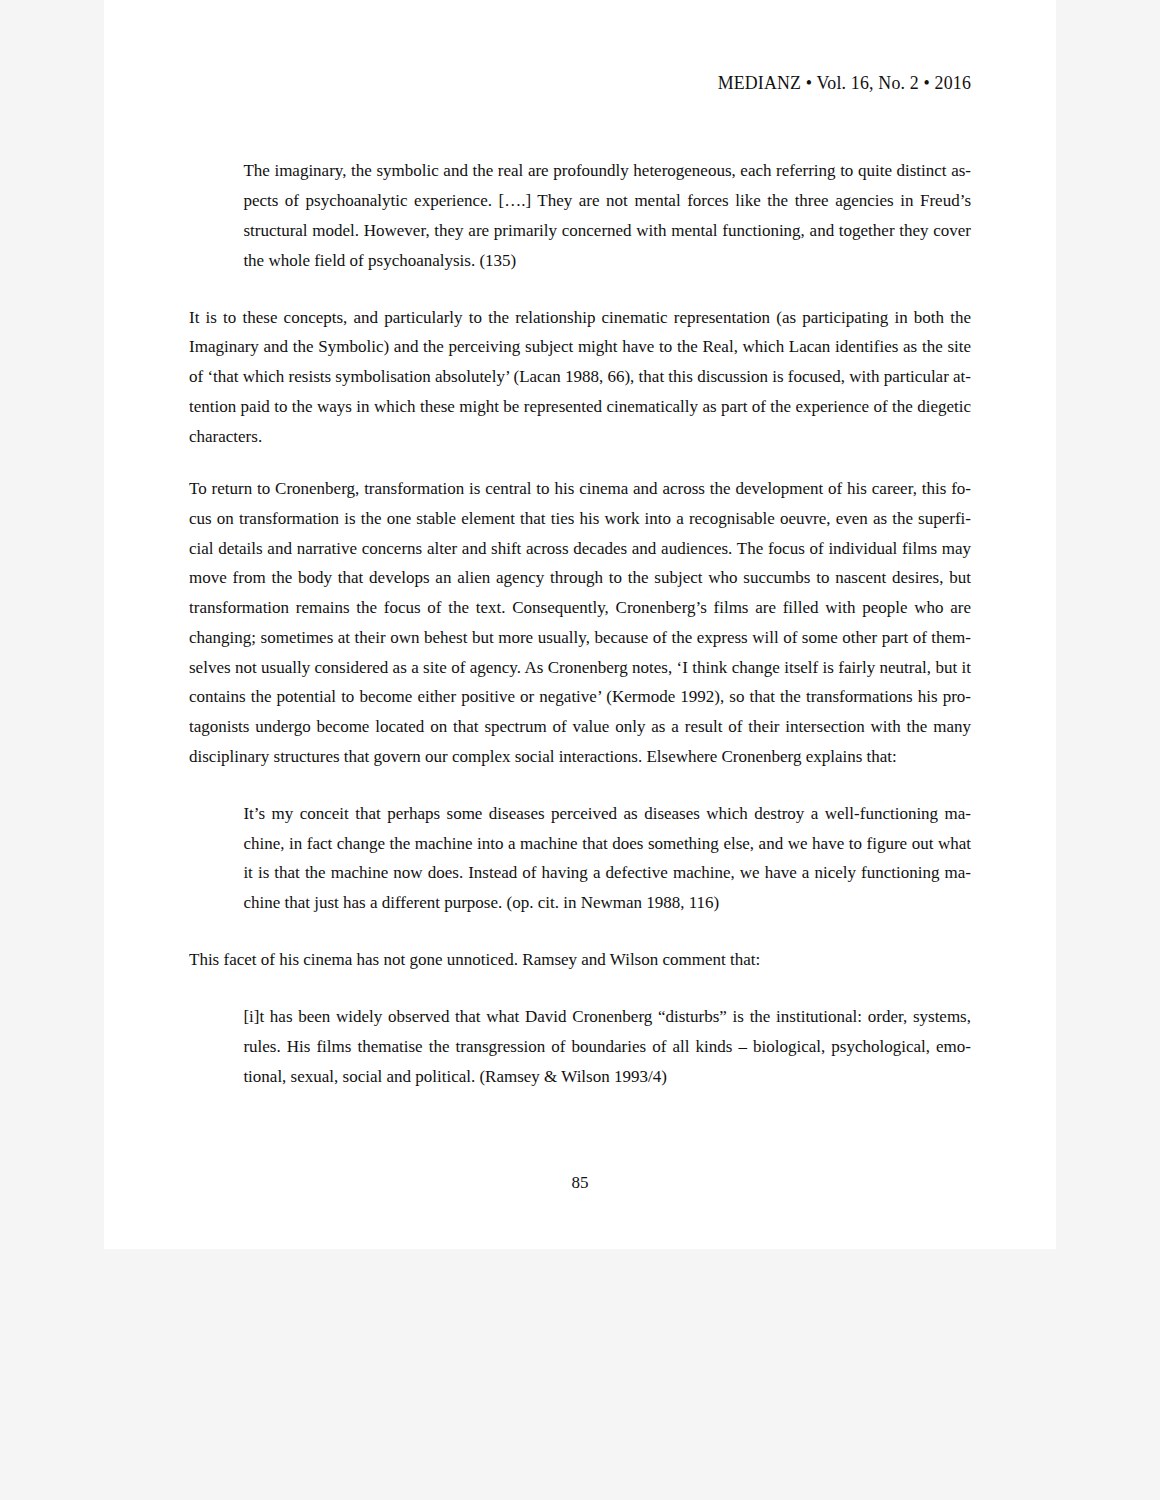MEDIANZ • Vol. 16, No. 2 • 2016
The imaginary, the symbolic and the real are profoundly heterogeneous, each referring to quite distinct aspects of psychoanalytic experience. [….] They are not mental forces like the three agencies in Freud’s structural model. However, they are primarily concerned with mental functioning, and together they cover the whole field of psychoanalysis. (135)
It is to these concepts, and particularly to the relationship cinematic representation (as participating in both the Imaginary and the Symbolic) and the perceiving subject might have to the Real, which Lacan identifies as the site of ‘that which resists symbolisation absolutely’ (Lacan 1988, 66), that this discussion is focused, with particular attention paid to the ways in which these might be represented cinematically as part of the experience of the diegetic characters.
To return to Cronenberg, transformation is central to his cinema and across the development of his career, this focus on transformation is the one stable element that ties his work into a recognisable oeuvre, even as the superficial details and narrative concerns alter and shift across decades and audiences. The focus of individual films may move from the body that develops an alien agency through to the subject who succumbs to nascent desires, but transformation remains the focus of the text. Consequently, Cronenberg’s films are filled with people who are changing; sometimes at their own behest but more usually, because of the express will of some other part of themselves not usually considered as a site of agency. As Cronenberg notes, ‘I think change itself is fairly neutral, but it contains the potential to become either positive or negative’ (Kermode 1992), so that the transformations his protagonists undergo become located on that spectrum of value only as a result of their intersection with the many disciplinary structures that govern our complex social interactions. Elsewhere Cronenberg explains that:
It’s my conceit that perhaps some diseases perceived as diseases which destroy a well-functioning machine, in fact change the machine into a machine that does something else, and we have to figure out what it is that the machine now does. Instead of having a defective machine, we have a nicely functioning machine that just has a different purpose. (op. cit. in Newman 1988, 116)
This facet of his cinema has not gone unnoticed. Ramsey and Wilson comment that:
[i]t has been widely observed that what David Cronenberg “disturbs” is the institutional: order, systems, rules. His films thematise the transgression of boundaries of all kinds – biological, psychological, emotional, sexual, social and political. (Ramsey & Wilson 1993/4)
85